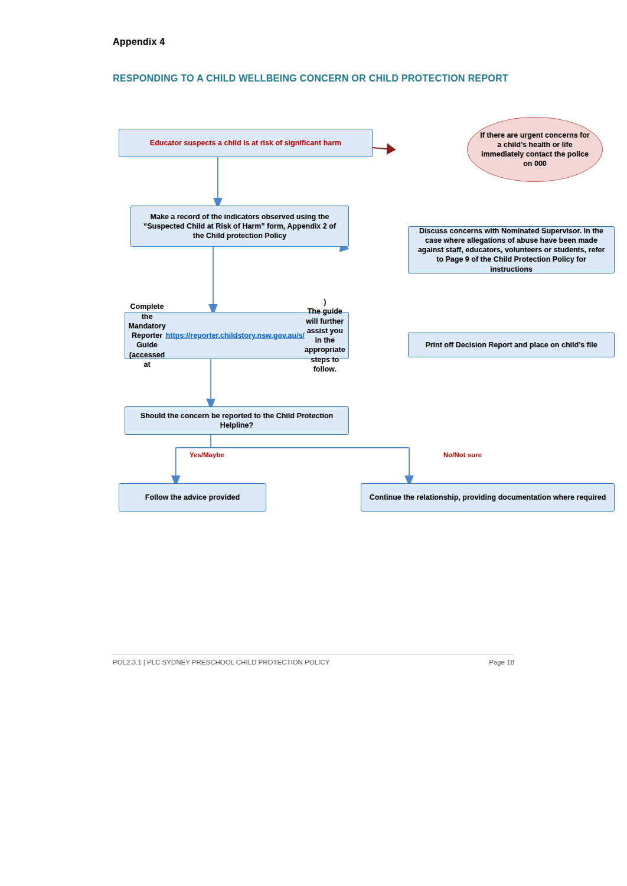Appendix 4
Responding to a Child Wellbeing Concern or Child Protection Report
Educator suspects a child is at risk of significant harm
If there are urgent concerns for a child’s health or life immediately contact the police on 000
Make a record of the indicators observed using the “Suspected Child at Risk of Harm” form, Appendix 2 of the Child protection Policy
Discuss concerns with Nominated Supervisor. In the case where allegations of abuse have been made against staff, educators, volunteers or students, refer to Page 9 of the Child Protection Policy for instructions
Complete the Mandatory Reporter Guide (accessed at https://reporter.childstory.nsw.gov.au/s/ )
The guide will further assist you in the appropriate steps to follow.
Print off Decision Report and place on child’s file
Should the concern be reported to the Child Protection Helpline?
Yes/Maybe
No/Not sure
Follow the advice provided
Continue the relationship, providing documentation where required
POL2.3.1 | PLC SYDNEY PRESCHOOL CHILD PROTECTION POLICY Page 18